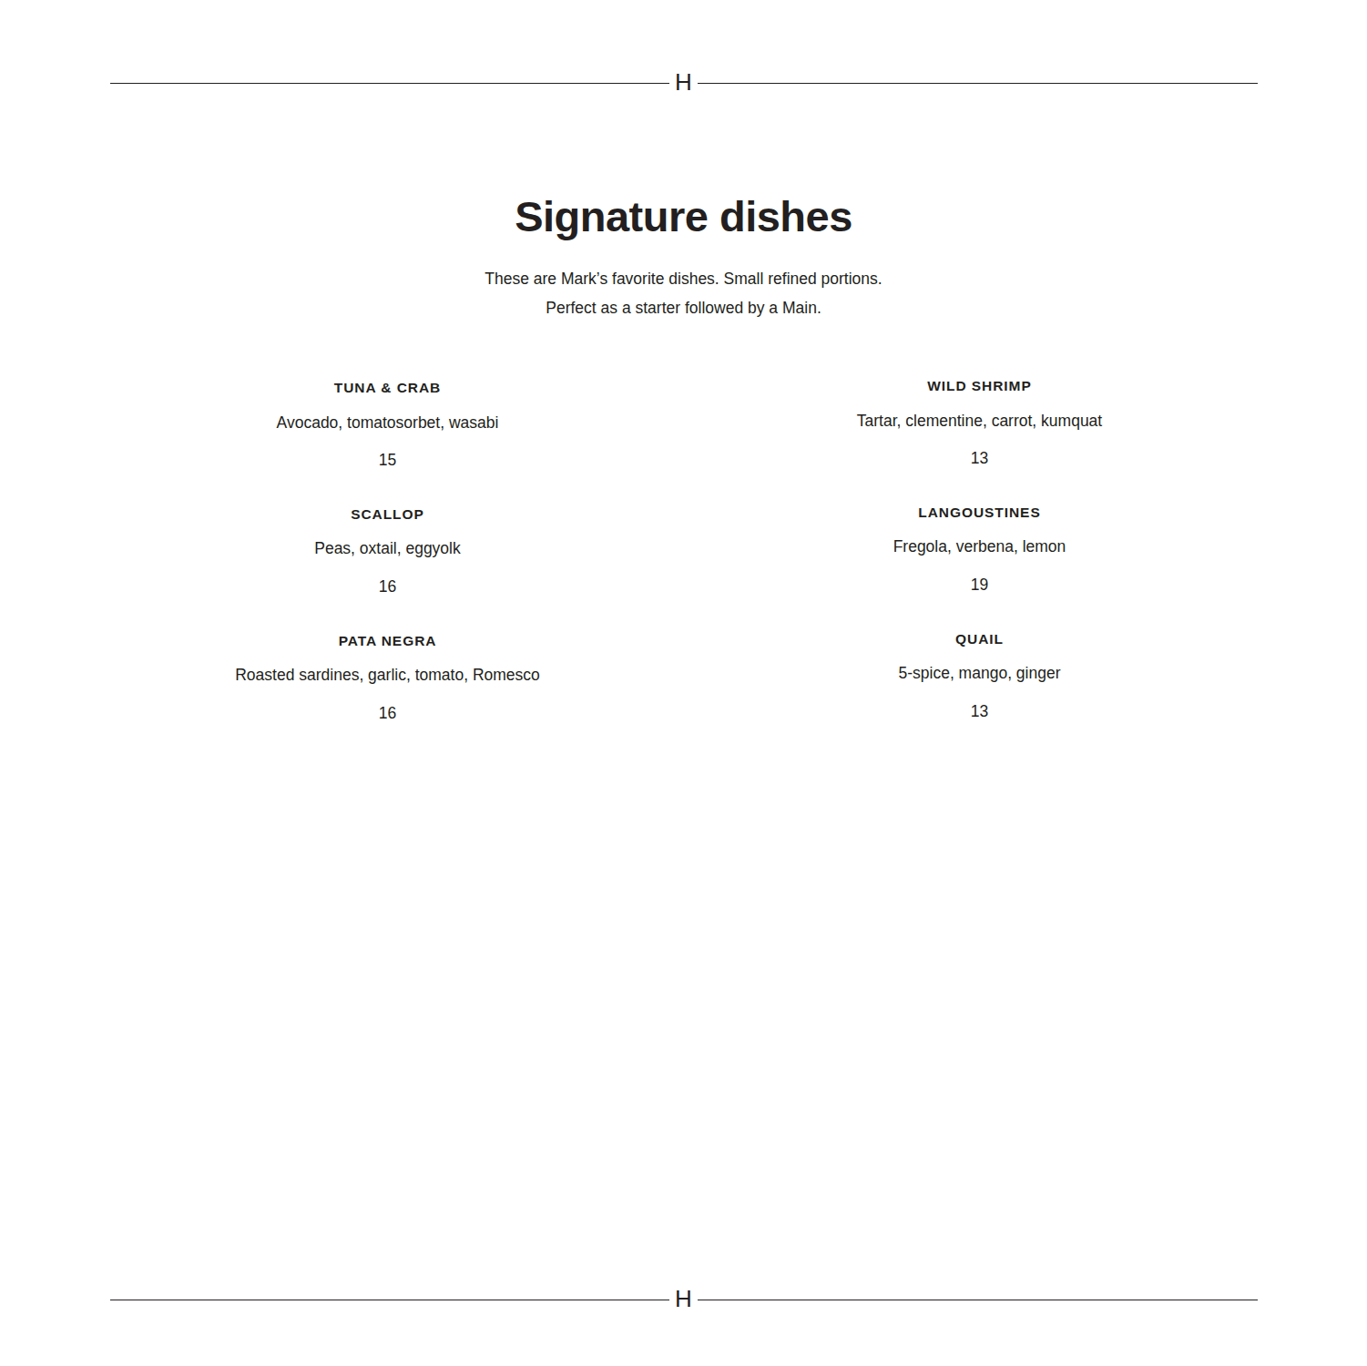H
Signature dishes
These are Mark’s favorite dishes. Small refined portions.
Perfect as a starter followed by a Main.
Tuna & Crab
Avocado, tomatosorbet, wasabi
15
Scallop
Peas, oxtail, eggyolk
16
Pata Negra
Roasted sardines, garlic, tomato, Romesco
16
Wild Shrimp
Tartar, clementine, carrot, kumquat
13
Langoustines
Fregola, verbena, lemon
19
Quail
5-spice, mango, ginger
13
H